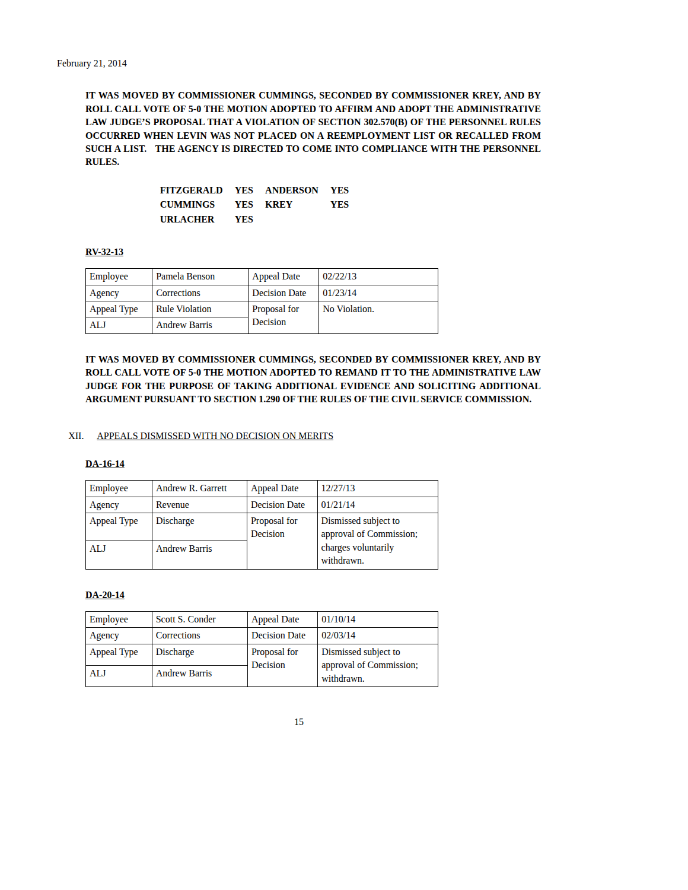February 21, 2014
IT WAS MOVED BY COMMISSIONER CUMMINGS, SECONDED BY COMMISSIONER KREY, AND BY ROLL CALL VOTE OF 5-0 THE MOTION ADOPTED TO AFFIRM AND ADOPT THE ADMINISTRATIVE LAW JUDGE’S PROPOSAL THAT A VIOLATION OF SECTION 302.570(B) OF THE PERSONNEL RULES OCCURRED WHEN LEVIN WAS NOT PLACED ON A REEMPLOYMENT LIST OR RECALLED FROM SUCH A LIST. THE AGENCY IS DIRECTED TO COME INTO COMPLIANCE WITH THE PERSONNEL RULES.
| FITZGERALD | YES | ANDERSON | YES |
| CUMMINGS | YES | KREY | YES |
| URLACHER | YES | | |
RV-32-13
| Employee | Pamela Benson | Appeal Date | 02/22/13 |
| Agency | Corrections | Decision Date | 01/23/14 |
| Appeal Type | Rule Violation | Proposal for Decision | No Violation. |
| ALJ | Andrew Barris |
IT WAS MOVED BY COMMISSIONER CUMMINGS, SECONDED BY COMMISSIONER KREY, AND BY ROLL CALL VOTE OF 5-0 THE MOTION ADOPTED TO REMAND IT TO THE ADMINISTRATIVE LAW JUDGE FOR THE PURPOSE OF TAKING ADDITIONAL EVIDENCE AND SOLICITING ADDITIONAL ARGUMENT PURSUANT TO SECTION 1.290 OF THE RULES OF THE CIVIL SERVICE COMMISSION.
XII. APPEALS DISMISSED WITH NO DECISION ON MERITS
DA-16-14
| Employee | Andrew R. Garrett | Appeal Date | 12/27/13 |
| Agency | Revenue | Decision Date | 01/21/14 |
| Appeal Type | Discharge | Proposal for Decision | Dismissed subject to approval of Commission; charges voluntarily withdrawn. |
| ALJ | Andrew Barris |
DA-20-14
| Employee | Scott S. Conder | Appeal Date | 01/10/14 |
| Agency | Corrections | Decision Date | 02/03/14 |
| Appeal Type | Discharge | Proposal for Decision | Dismissed subject to approval of Commission; withdrawn. |
| ALJ | Andrew Barris |
15